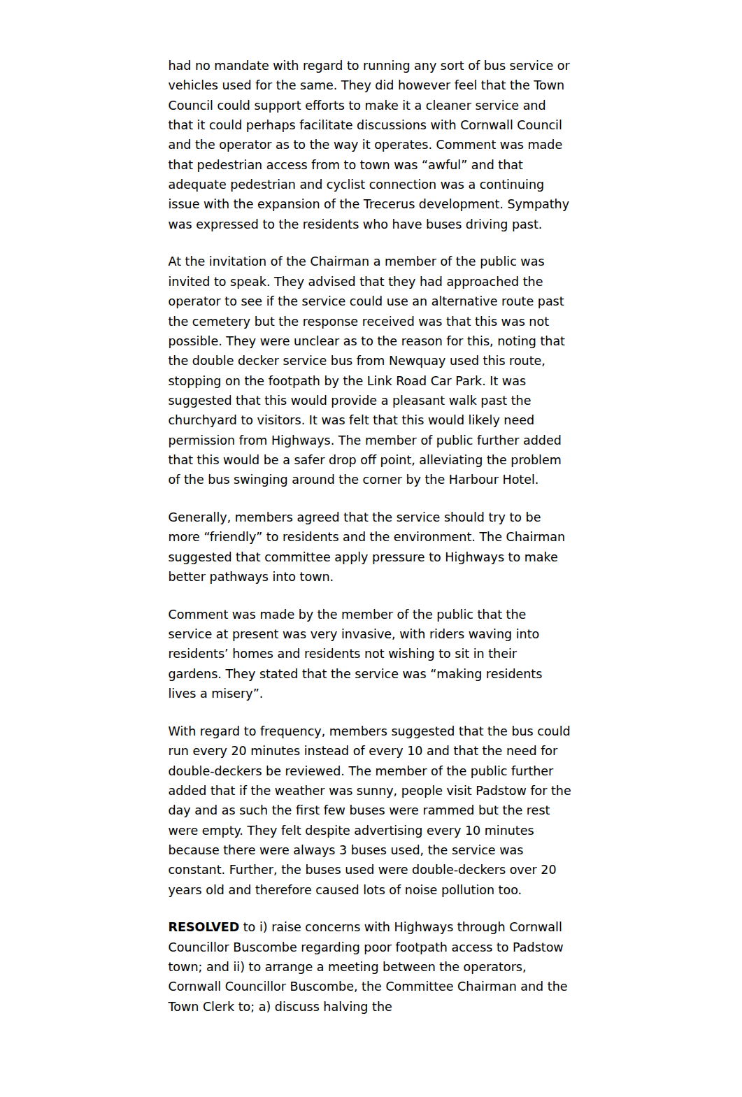had no mandate with regard to running any sort of bus service or vehicles used for the same. They did however feel that the Town Council could support efforts to make it a cleaner service and that it could perhaps facilitate discussions with Cornwall Council and the operator as to the way it operates. Comment was made that pedestrian access from to town was “awful” and that adequate pedestrian and cyclist connection was a continuing issue with the expansion of the Trecerus development. Sympathy was expressed to the residents who have buses driving past.
At the invitation of the Chairman a member of the public was invited to speak. They advised that they had approached the operator to see if the service could use an alternative route past the cemetery but the response received was that this was not possible. They were unclear as to the reason for this, noting that the double decker service bus from Newquay used this route, stopping on the footpath by the Link Road Car Park. It was suggested that this would provide a pleasant walk past the churchyard to visitors. It was felt that this would likely need permission from Highways. The member of public further added that this would be a safer drop off point, alleviating the problem of the bus swinging around the corner by the Harbour Hotel.
Generally, members agreed that the service should try to be more “friendly” to residents and the environment. The Chairman suggested that committee apply pressure to Highways to make better pathways into town.
Comment was made by the member of the public that the service at present was very invasive, with riders waving into residents’ homes and residents not wishing to sit in their gardens. They stated that the service was “making residents lives a misery”.
With regard to frequency, members suggested that the bus could run every 20 minutes instead of every 10 and that the need for double-deckers be reviewed. The member of the public further added that if the weather was sunny, people visit Padstow for the day and as such the first few buses were rammed but the rest were empty. They felt despite advertising every 10 minutes because there were always 3 buses used, the service was constant. Further, the buses used were double-deckers over 20 years old and therefore caused lots of noise pollution too.
RESOLVED to i) raise concerns with Highways through Cornwall Councillor Buscombe regarding poor footpath access to Padstow town; and ii) to arrange a meeting between the operators, Cornwall Councillor Buscombe, the Committee Chairman and the Town Clerk to; a) discuss halving the